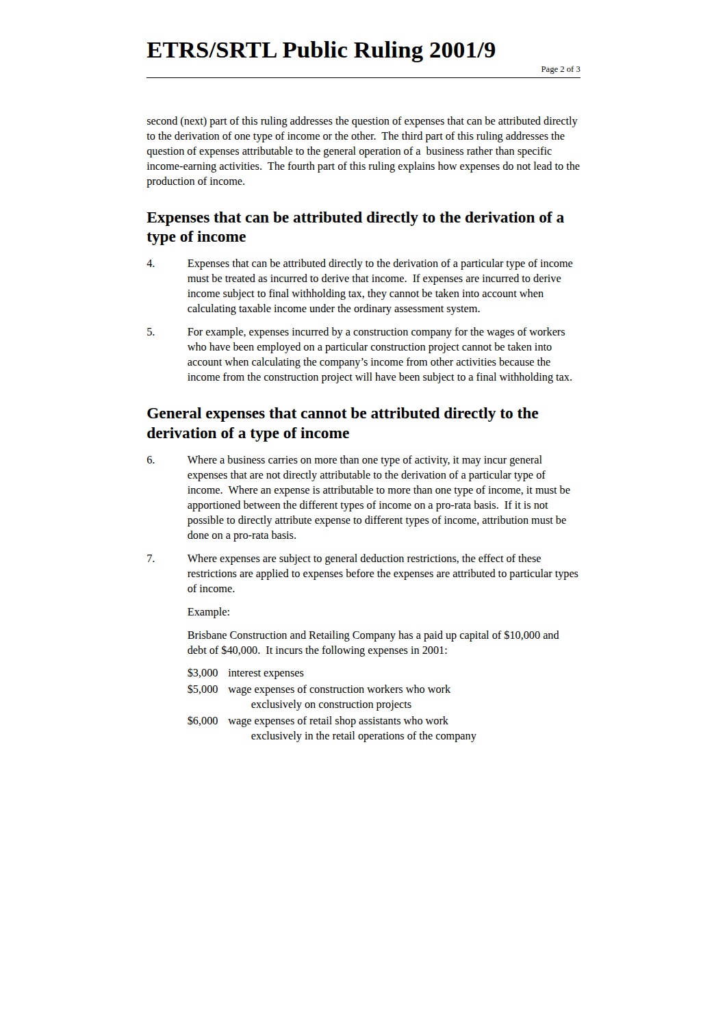ETRS/SRTL Public Ruling 2001/9
Page 2 of 3
second (next) part of this ruling addresses the question of expenses that can be attributed directly to the derivation of one type of income or the other. The third part of this ruling addresses the question of expenses attributable to the general operation of a business rather than specific income-earning activities. The fourth part of this ruling explains how expenses do not lead to the production of income.
Expenses that can be attributed directly to the derivation of a type of income
4.
Expenses that can be attributed directly to the derivation of a particular type of income must be treated as incurred to derive that income. If expenses are incurred to derive income subject to final withholding tax, they cannot be taken into account when calculating taxable income under the ordinary assessment system.
5.
For example, expenses incurred by a construction company for the wages of workers who have been employed on a particular construction project cannot be taken into account when calculating the company’s income from other activities because the income from the construction project will have been subject to a final withholding tax.
General expenses that cannot be attributed directly to the derivation of a type of income
6.
Where a business carries on more than one type of activity, it may incur general expenses that are not directly attributable to the derivation of a particular type of income. Where an expense is attributable to more than one type of income, it must be apportioned between the different types of income on a pro-rata basis. If it is not possible to directly attribute expense to different types of income, attribution must be done on a pro-rata basis.
7.
Where expenses are subject to general deduction restrictions, the effect of these restrictions are applied to expenses before the expenses are attributed to particular types of income.
Example:
Brisbane Construction and Retailing Company has a paid up capital of $10,000 and debt of $40,000. It incurs the following expenses in 2001:
$3,000
interest expenses
$5,000
wage expenses of construction workers who work exclusively on construction projects
$6,000
wage expenses of retail shop assistants who work exclusively in the retail operations of the company